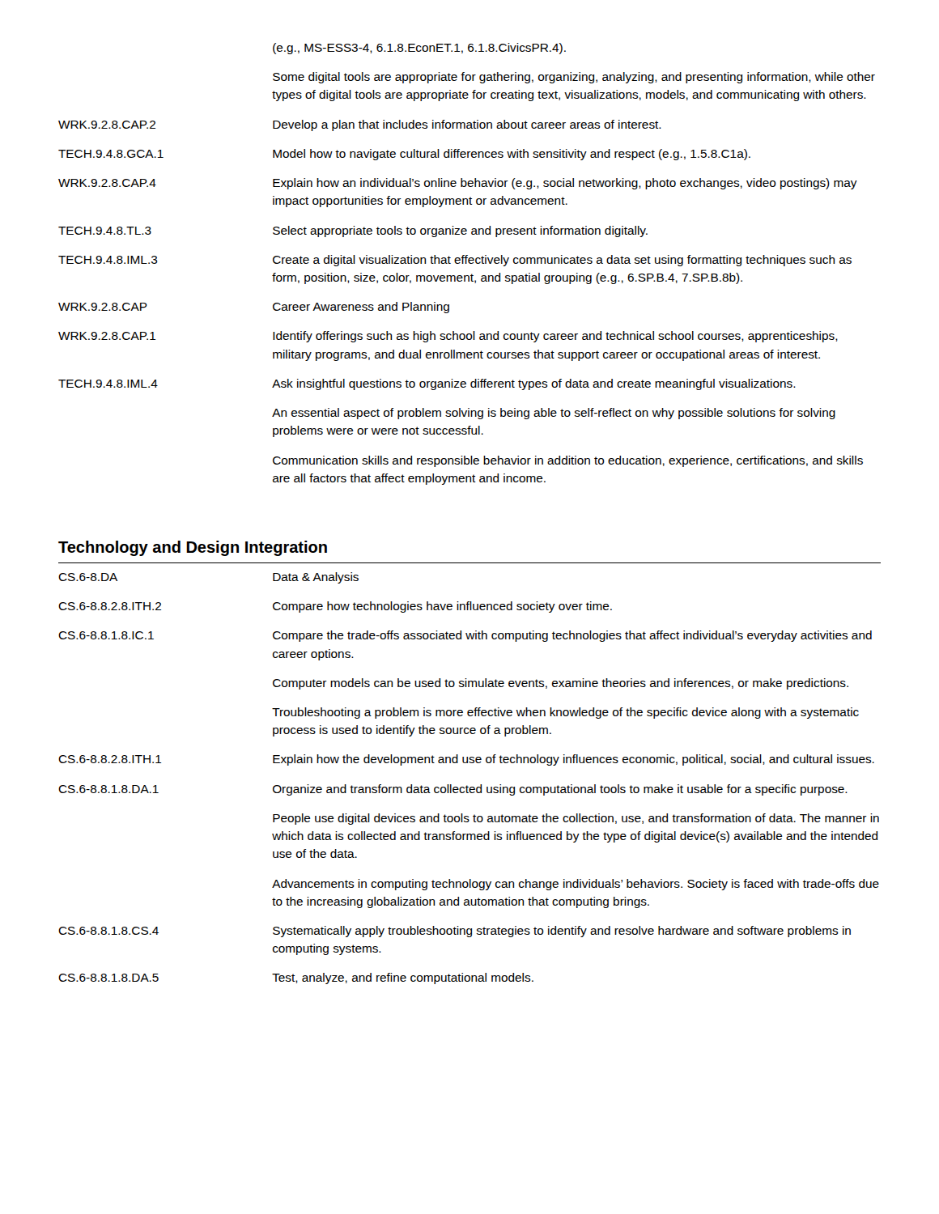(e.g., MS-ESS3-4, 6.1.8.EconET.1, 6.1.8.CivicsPR.4).
Some digital tools are appropriate for gathering, organizing, analyzing, and presenting information, while other types of digital tools are appropriate for creating text, visualizations, models, and communicating with others.
| WRK.9.2.8.CAP.2 | Develop a plan that includes information about career areas of interest. |
| TECH.9.4.8.GCA.1 | Model how to navigate cultural differences with sensitivity and respect (e.g., 1.5.8.C1a). |
| WRK.9.2.8.CAP.4 | Explain how an individual’s online behavior (e.g., social networking, photo exchanges, video postings) may impact opportunities for employment or advancement. |
| TECH.9.4.8.TL.3 | Select appropriate tools to organize and present information digitally. |
| TECH.9.4.8.IML.3 | Create a digital visualization that effectively communicates a data set using formatting techniques such as form, position, size, color, movement, and spatial grouping (e.g., 6.SP.B.4, 7.SP.B.8b). |
| WRK.9.2.8.CAP | Career Awareness and Planning |
| WRK.9.2.8.CAP.1 | Identify offerings such as high school and county career and technical school courses, apprenticeships, military programs, and dual enrollment courses that support career or occupational areas of interest. |
| TECH.9.4.8.IML.4 | Ask insightful questions to organize different types of data and create meaningful visualizations. |
| | An essential aspect of problem solving is being able to self-reflect on why possible solutions for solving problems were or were not successful. |
| | Communication skills and responsible behavior in addition to education, experience, certifications, and skills are all factors that affect employment and income. |
Technology and Design Integration
| CS.6-8.DA | Data & Analysis |
| CS.6-8.8.2.8.ITH.2 | Compare how technologies have influenced society over time. |
| CS.6-8.8.1.8.IC.1 | Compare the trade-offs associated with computing technologies that affect individual’s everyday activities and career options. |
| | Computer models can be used to simulate events, examine theories and inferences, or make predictions. |
| | Troubleshooting a problem is more effective when knowledge of the specific device along with a systematic process is used to identify the source of a problem. |
| CS.6-8.8.2.8.ITH.1 | Explain how the development and use of technology influences economic, political, social, and cultural issues. |
| CS.6-8.8.1.8.DA.1 | Organize and transform data collected using computational tools to make it usable for a specific purpose. |
| | People use digital devices and tools to automate the collection, use, and transformation of data. The manner in which data is collected and transformed is influenced by the type of digital device(s) available and the intended use of the data. |
| | Advancements in computing technology can change individuals’ behaviors. Society is faced with trade-offs due to the increasing globalization and automation that computing brings. |
| CS.6-8.8.1.8.CS.4 | Systematically apply troubleshooting strategies to identify and resolve hardware and software problems in computing systems. |
| CS.6-8.8.1.8.DA.5 | Test, analyze, and refine computational models. |